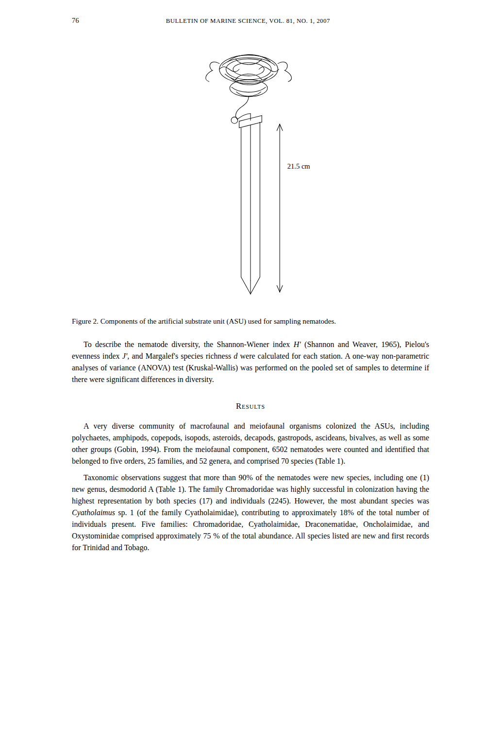76 Bulletin of Marine Science, Vol. 81, No. 1, 2007
21.5 cm
Figure 2. Components of the artificial substrate unit (ASU) used for sampling nematodes.
To describe the nematode diversity, the Shannon-Wiener index H' (Shannon and Weaver, 1965), Pielou's evenness index J', and Margalef's species richness d were calculated for each station. A one-way non-parametric analyses of variance (ANOVA) test (Kruskal-Wallis) was performed on the pooled set of samples to determine if there were significant differences in diversity.
Results
A very diverse community of macrofaunal and meiofaunal organisms colonized the ASUs, including polychaetes, amphipods, copepods, isopods, asteroids, decapods, gastropods, ascideans, bivalves, as well as some other groups (Gobin, 1994). From the meiofaunal component, 6502 nematodes were counted and identified that belonged to five orders, 25 families, and 52 genera, and comprised 70 species (Table 1).
Taxonomic observations suggest that more than 90% of the nematodes were new species, including one (1) new genus, desmodorid A (Table 1). The family Chromadoridae was highly successful in colonization having the highest representation by both species (17) and individuals (2245). However, the most abundant species was Cyatholaimus sp. 1 (of the family Cyatholaimidae), contributing to approximately 18% of the total number of individuals present. Five families: Chromadoridae, Cyatholaimidae, Draconematidae, Oncholaimidae, and Oxystominidae comprised approximately 75 % of the total abundance. All species listed are new and first records for Trinidad and Tobago.